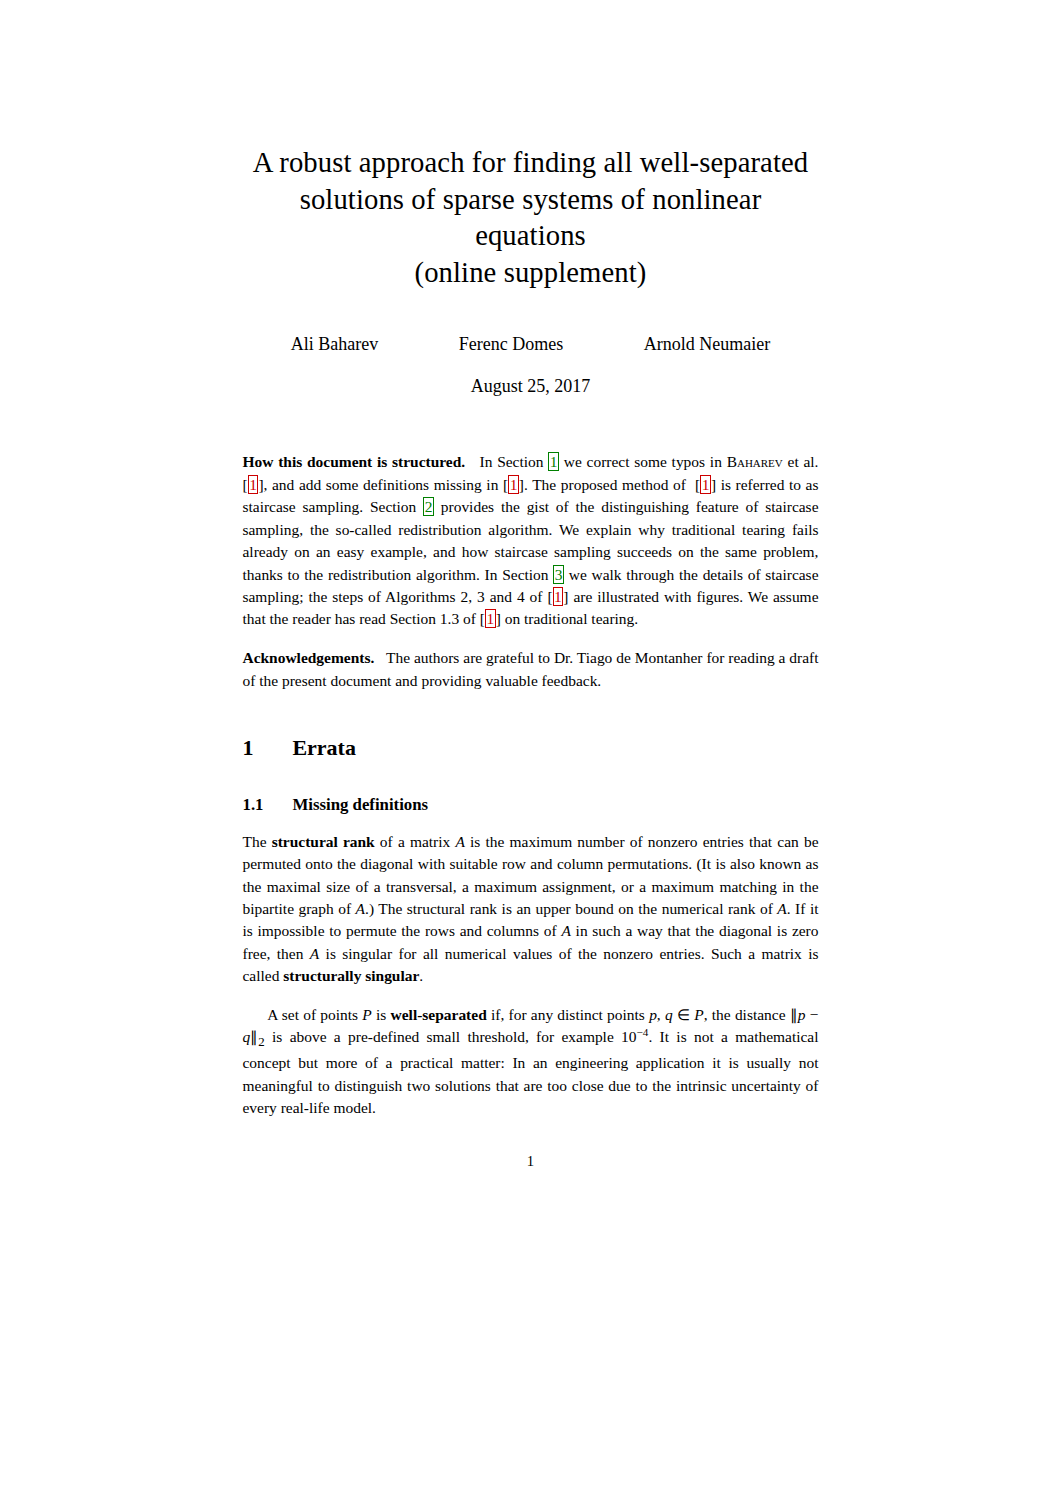A robust approach for finding all well-separated
solutions of sparse systems of nonlinear equations
(online supplement)
Ali Baharev Ferenc Domes Arnold Neumaier
August 25, 2017
How this document is structured. In Section 1 we correct some typos in Baharev et al. [1], and add some definitions missing in [1]. The proposed method of [1] is referred to as staircase sampling. Section 2 provides the gist of the distinguishing feature of staircase sampling, the so-called redistribution algorithm. We explain why traditional tearing fails already on an easy example, and how staircase sampling succeeds on the same problem, thanks to the redistribution algorithm. In Section 3 we walk through the details of staircase sampling; the steps of Algorithms 2, 3 and 4 of [1] are illustrated with figures. We assume that the reader has read Section 1.3 of [1] on traditional tearing.
Acknowledgements. The authors are grateful to Dr. Tiago de Montanher for reading a draft of the present document and providing valuable feedback.
1 Errata
1.1 Missing definitions
The structural rank of a matrix A is the maximum number of nonzero entries that can be permuted onto the diagonal with suitable row and column permutations. (It is also known as the maximal size of a transversal, a maximum assignment, or a maximum matching in the bipartite graph of A.) The structural rank is an upper bound on the numerical rank of A. If it is impossible to permute the rows and columns of A in such a way that the diagonal is zero free, then A is singular for all numerical values of the nonzero entries. Such a matrix is called structurally singular.
A set of points P is well-separated if, for any distinct points p, q ∈ P, the distance ∥p − q∥2 is above a pre-defined small threshold, for example 10−4. It is not a mathematical concept but more of a practical matter: In an engineering application it is usually not meaningful to distinguish two solutions that are too close due to the intrinsic uncertainty of every real-life model.
1